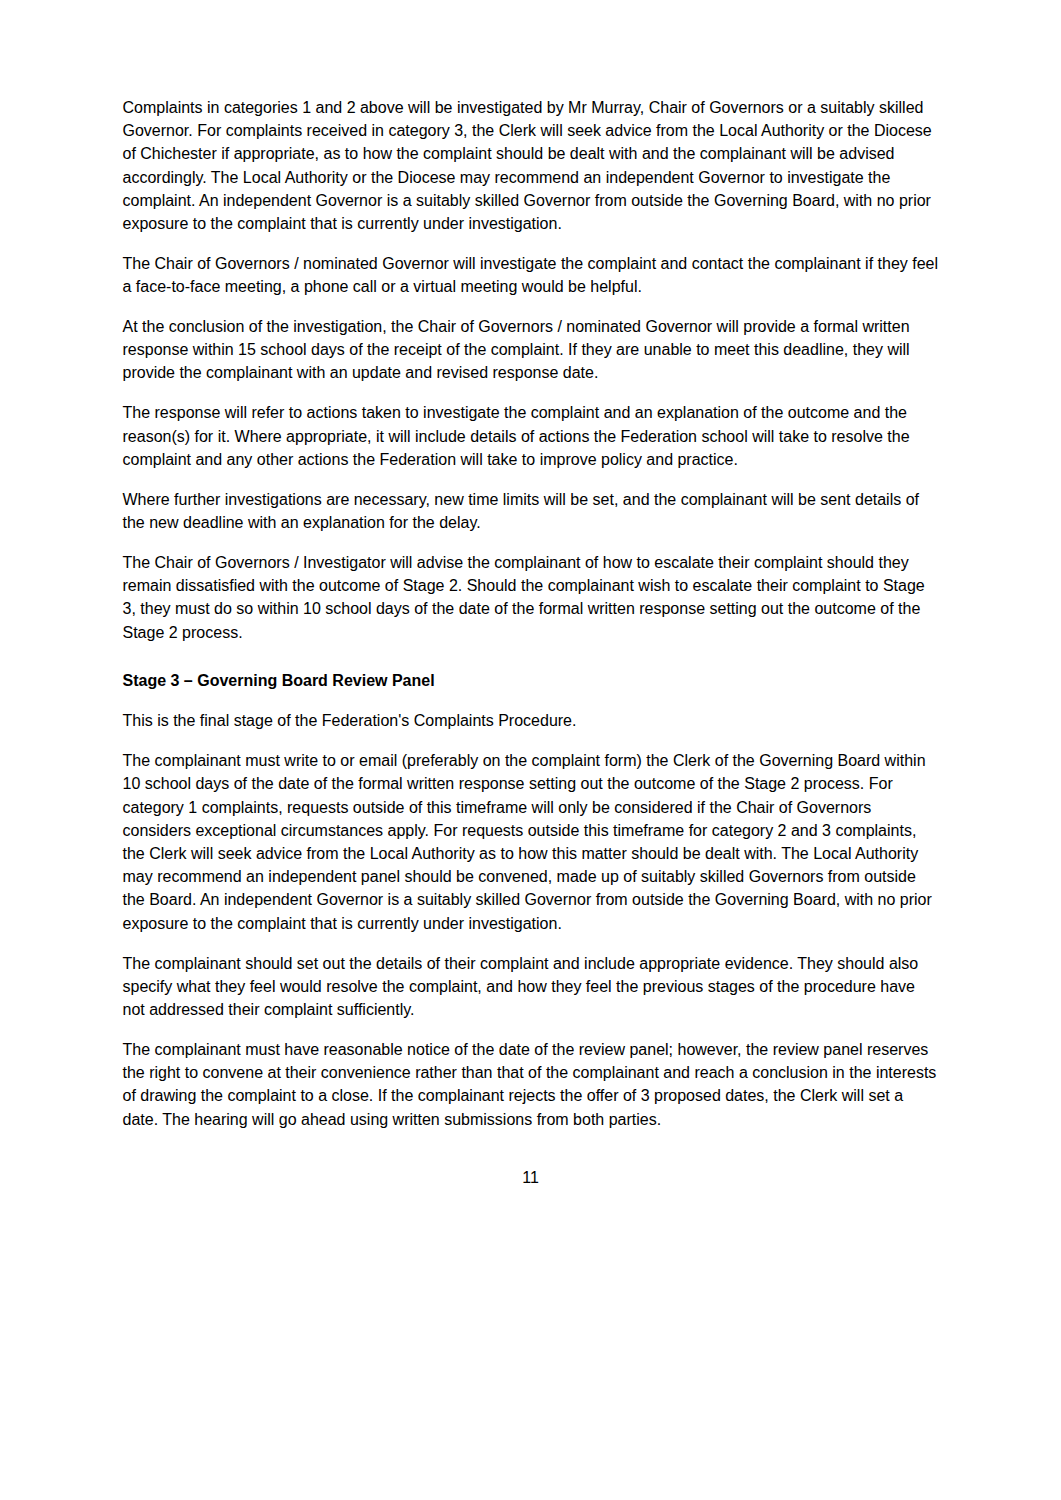Complaints in categories 1 and 2 above will be investigated by Mr Murray, Chair of Governors or a suitably skilled Governor. For complaints received in category 3, the Clerk will seek advice from the Local Authority or the Diocese of Chichester if appropriate, as to how the complaint should be dealt with and the complainant will be advised accordingly. The Local Authority or the Diocese may recommend an independent Governor to investigate the complaint. An independent Governor is a suitably skilled Governor from outside the Governing Board, with no prior exposure to the complaint that is currently under investigation.
The Chair of Governors / nominated Governor will investigate the complaint and contact the complainant if they feel a face-to-face meeting, a phone call or a virtual meeting would be helpful.
At the conclusion of the investigation, the Chair of Governors / nominated Governor will provide a formal written response within 15 school days of the receipt of the complaint. If they are unable to meet this deadline, they will provide the complainant with an update and revised response date.
The response will refer to actions taken to investigate the complaint and an explanation of the outcome and the reason(s) for it. Where appropriate, it will include details of actions the Federation school will take to resolve the complaint and any other actions the Federation will take to improve policy and practice.
Where further investigations are necessary, new time limits will be set, and the complainant will be sent details of the new deadline with an explanation for the delay.
The Chair of Governors / Investigator will advise the complainant of how to escalate their complaint should they remain dissatisfied with the outcome of Stage 2. Should the complainant wish to escalate their complaint to Stage 3, they must do so within 10 school days of the date of the formal written response setting out the outcome of the Stage 2 process.
Stage 3 – Governing Board Review Panel
This is the final stage of the Federation's Complaints Procedure.
The complainant must write to or email (preferably on the complaint form) the Clerk of the Governing Board within 10 school days of the date of the formal written response setting out the outcome of the Stage 2 process. For category 1 complaints, requests outside of this timeframe will only be considered if the Chair of Governors considers exceptional circumstances apply. For requests outside this timeframe for category 2 and 3 complaints, the Clerk will seek advice from the Local Authority as to how this matter should be dealt with. The Local Authority may recommend an independent panel should be convened, made up of suitably skilled Governors from outside the Board. An independent Governor is a suitably skilled Governor from outside the Governing Board, with no prior exposure to the complaint that is currently under investigation.
The complainant should set out the details of their complaint and include appropriate evidence. They should also specify what they feel would resolve the complaint, and how they feel the previous stages of the procedure have not addressed their complaint sufficiently.
The complainant must have reasonable notice of the date of the review panel; however, the review panel reserves the right to convene at their convenience rather than that of the complainant and reach a conclusion in the interests of drawing the complaint to a close. If the complainant rejects the offer of 3 proposed dates, the Clerk will set a date. The hearing will go ahead using written submissions from both parties.
11